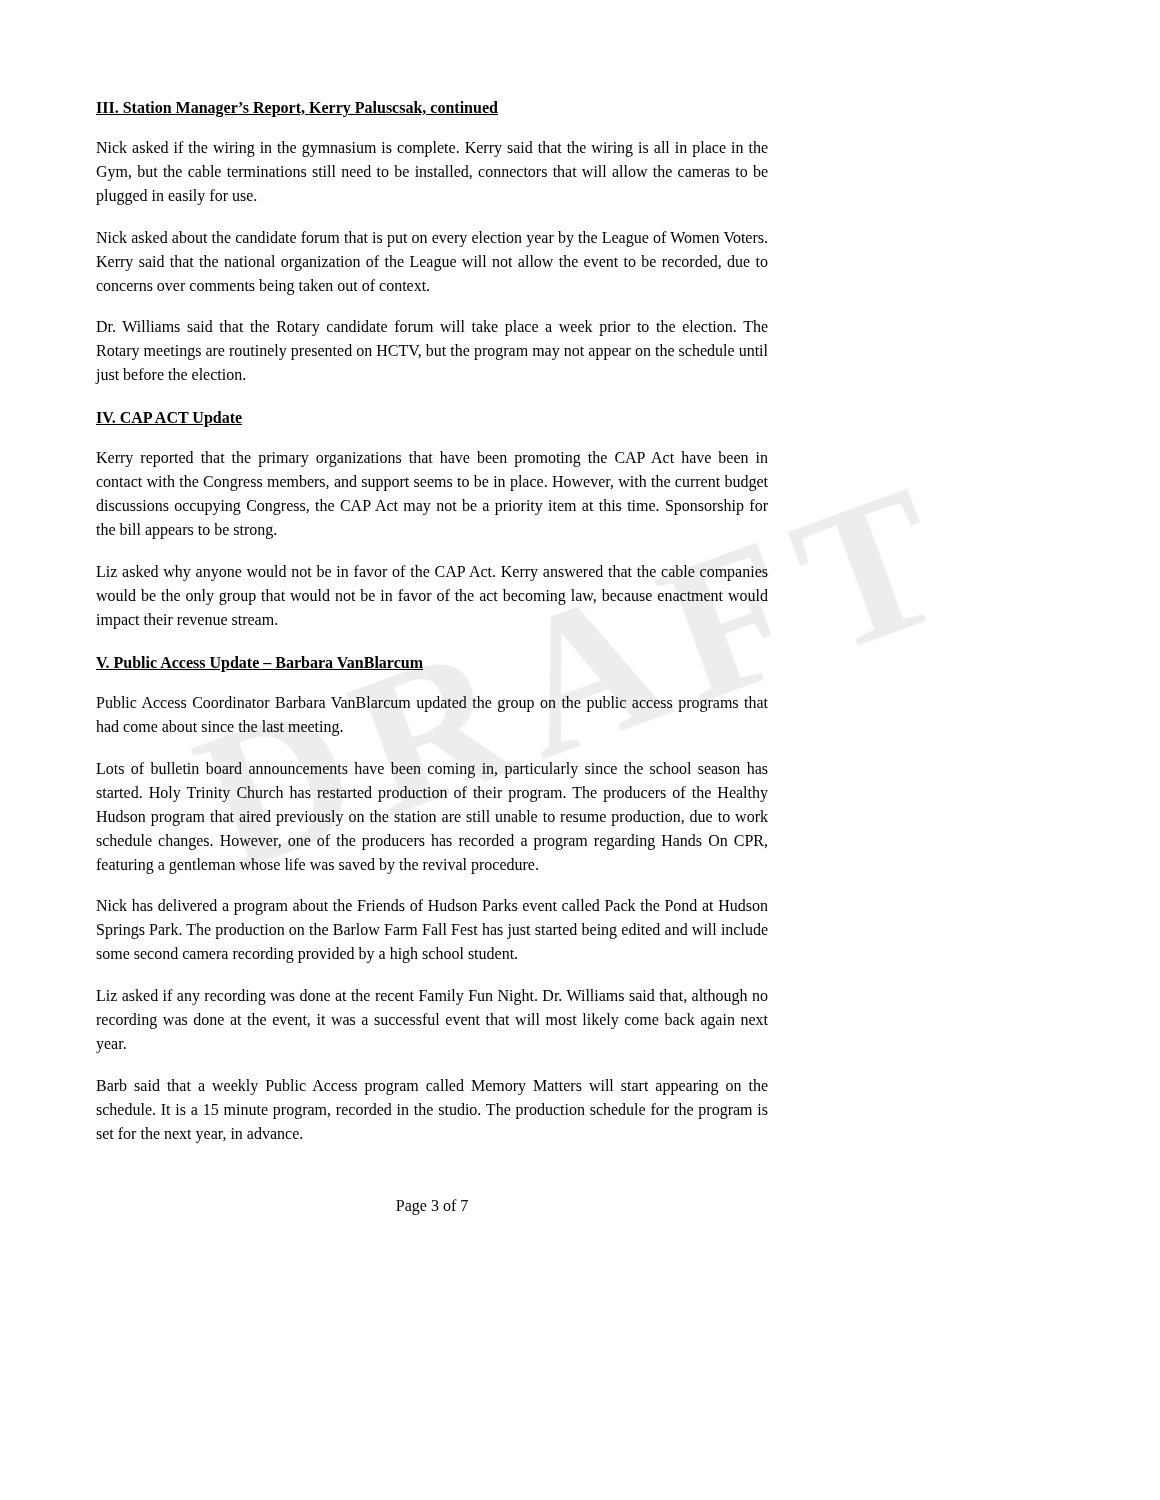DRAFT
III. Station Manager’s Report, Kerry Paluscsak, continued
Nick asked if the wiring in the gymnasium is complete. Kerry said that the wiring is all in place in the Gym, but the cable terminations still need to be installed, connectors that will allow the cameras to be plugged in easily for use.
Nick asked about the candidate forum that is put on every election year by the League of Women Voters. Kerry said that the national organization of the League will not allow the event to be recorded, due to concerns over comments being taken out of context.
Dr. Williams said that the Rotary candidate forum will take place a week prior to the election. The Rotary meetings are routinely presented on HCTV, but the program may not appear on the schedule until just before the election.
IV. CAP ACT Update
Kerry reported that the primary organizations that have been promoting the CAP Act have been in contact with the Congress members, and support seems to be in place. However, with the current budget discussions occupying Congress, the CAP Act may not be a priority item at this time. Sponsorship for the bill appears to be strong.
Liz asked why anyone would not be in favor of the CAP Act. Kerry answered that the cable companies would be the only group that would not be in favor of the act becoming law, because enactment would impact their revenue stream.
V. Public Access Update – Barbara VanBlarcum
Public Access Coordinator Barbara VanBlarcum updated the group on the public access programs that had come about since the last meeting.
Lots of bulletin board announcements have been coming in, particularly since the school season has started. Holy Trinity Church has restarted production of their program. The producers of the Healthy Hudson program that aired previously on the station are still unable to resume production, due to work schedule changes. However, one of the producers has recorded a program regarding Hands On CPR, featuring a gentleman whose life was saved by the revival procedure.
Nick has delivered a program about the Friends of Hudson Parks event called Pack the Pond at Hudson Springs Park. The production on the Barlow Farm Fall Fest has just started being edited and will include some second camera recording provided by a high school student.
Liz asked if any recording was done at the recent Family Fun Night. Dr. Williams said that, although no recording was done at the event, it was a successful event that will most likely come back again next year.
Barb said that a weekly Public Access program called Memory Matters will start appearing on the schedule. It is a 15 minute program, recorded in the studio. The production schedule for the program is set for the next year, in advance.
Page 3 of 7